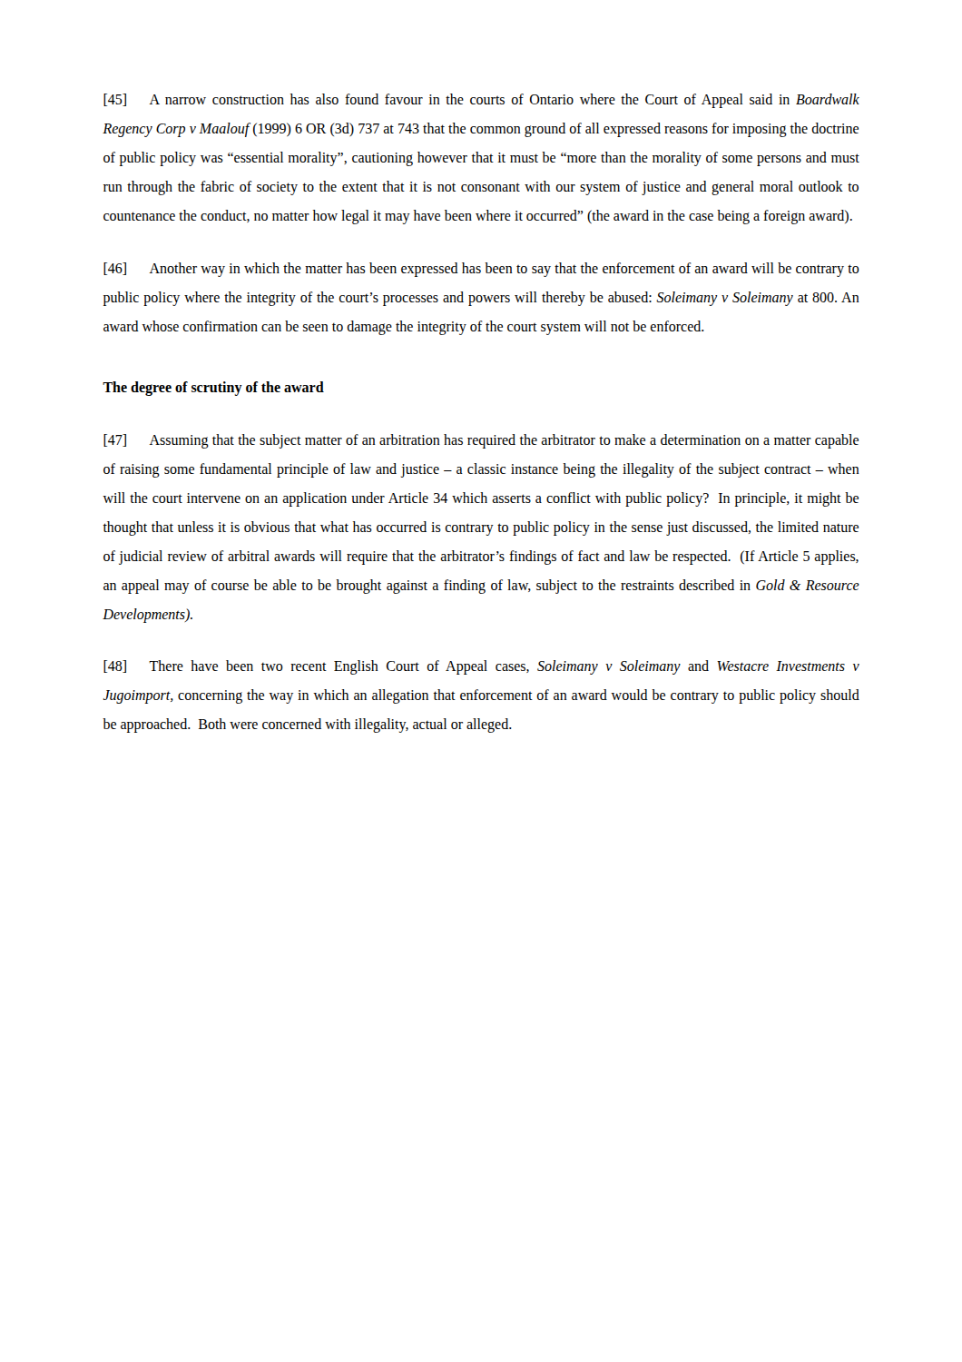[45] A narrow construction has also found favour in the courts of Ontario where the Court of Appeal said in Boardwalk Regency Corp v Maalouf (1999) 6 OR (3d) 737 at 743 that the common ground of all expressed reasons for imposing the doctrine of public policy was “essential morality”, cautioning however that it must be “more than the morality of some persons and must run through the fabric of society to the extent that it is not consonant with our system of justice and general moral outlook to countenance the conduct, no matter how legal it may have been where it occurred” (the award in the case being a foreign award).
[46] Another way in which the matter has been expressed has been to say that the enforcement of an award will be contrary to public policy where the integrity of the court’s processes and powers will thereby be abused: Soleimany v Soleimany at 800. An award whose confirmation can be seen to damage the integrity of the court system will not be enforced.
The degree of scrutiny of the award
[47] Assuming that the subject matter of an arbitration has required the arbitrator to make a determination on a matter capable of raising some fundamental principle of law and justice – a classic instance being the illegality of the subject contract – when will the court intervene on an application under Article 34 which asserts a conflict with public policy? In principle, it might be thought that unless it is obvious that what has occurred is contrary to public policy in the sense just discussed, the limited nature of judicial review of arbitral awards will require that the arbitrator’s findings of fact and law be respected. (If Article 5 applies, an appeal may of course be able to be brought against a finding of law, subject to the restraints described in Gold & Resource Developments).
[48] There have been two recent English Court of Appeal cases, Soleimany v Soleimany and Westacre Investments v Jugoimport, concerning the way in which an allegation that enforcement of an award would be contrary to public policy should be approached. Both were concerned with illegality, actual or alleged.